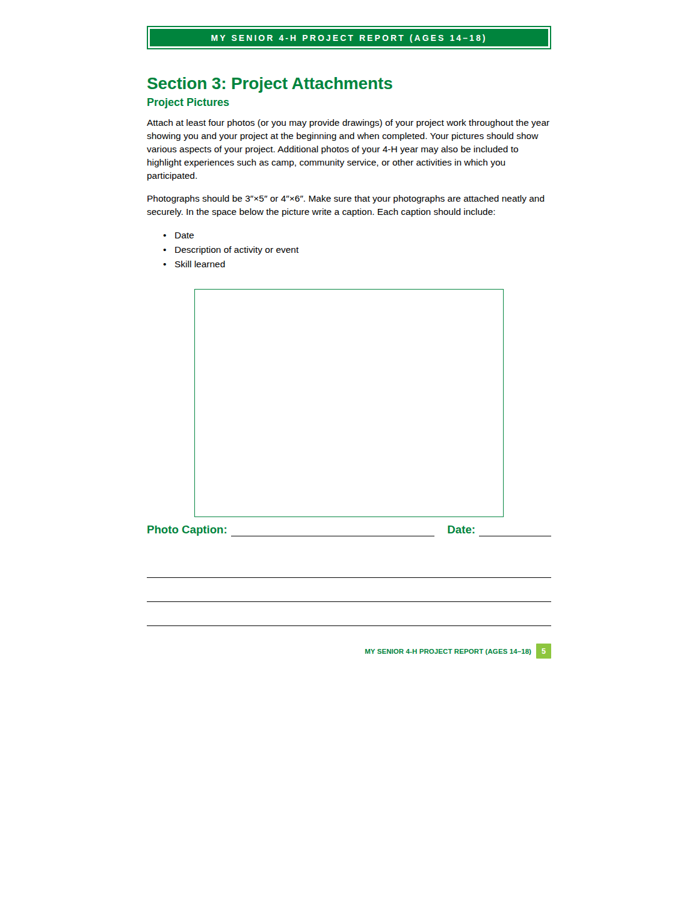My Senior 4-H Project Report (Ages 14–18)
Section 3: Project Attachments
Project Pictures
Attach at least four photos (or you may provide drawings) of your project work throughout the year showing you and your project at the beginning and when completed. Your pictures should show various aspects of your project. Additional photos of your 4-H year may also be included to highlight experiences such as camp, community service, or other activities in which you participated.
Photographs should be 3″×5″ or 4″×6″. Make sure that your photographs are attached neatly and securely. In the space below the picture write a caption. Each caption should include:
Date
Description of activity or event
Skill learned
Photo Caption: Date:
My Senior 4-H Project Report (Ages 14–18) 5